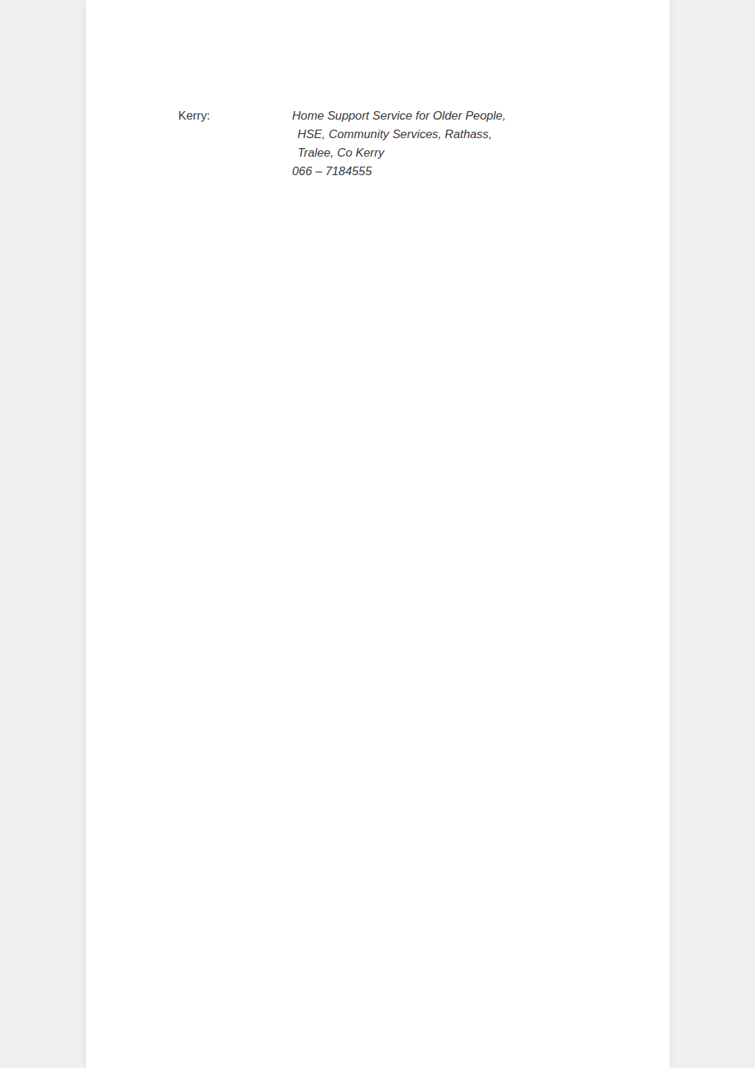Kerry:
Home Support Service for Older People, HSE, Community Services, Rathass, Tralee, Co Kerry 066 – 7184555